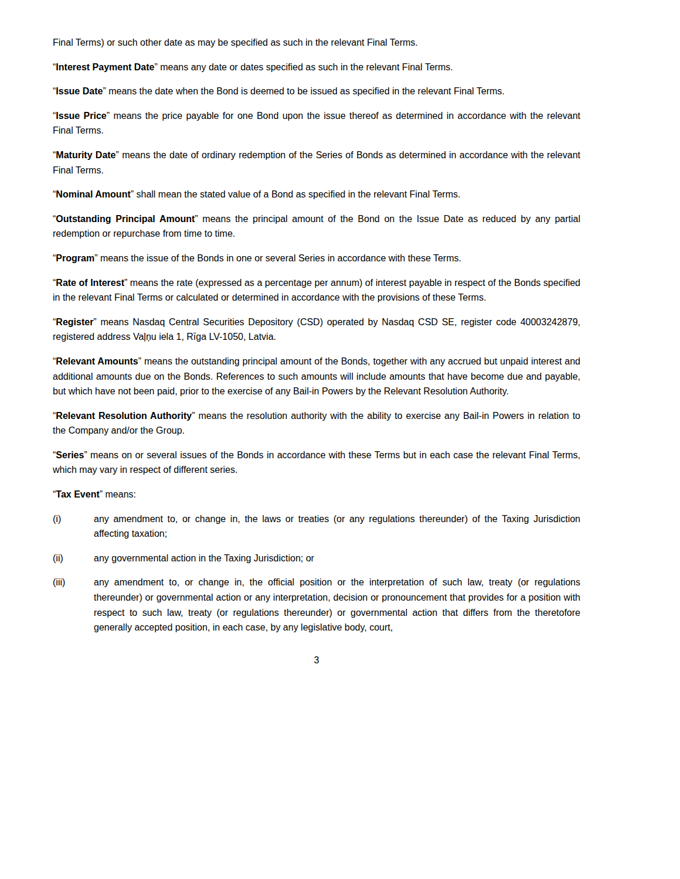Final Terms) or such other date as may be specified as such in the relevant Final Terms.
“Interest Payment Date” means any date or dates specified as such in the relevant Final Terms.
“Issue Date” means the date when the Bond is deemed to be issued as specified in the relevant Final Terms.
“Issue Price” means the price payable for one Bond upon the issue thereof as determined in accordance with the relevant Final Terms.
“Maturity Date” means the date of ordinary redemption of the Series of Bonds as determined in accordance with the relevant Final Terms.
“Nominal Amount” shall mean the stated value of a Bond as specified in the relevant Final Terms.
“Outstanding Principal Amount” means the principal amount of the Bond on the Issue Date as reduced by any partial redemption or repurchase from time to time.
“Program” means the issue of the Bonds in one or several Series in accordance with these Terms.
“Rate of Interest” means the rate (expressed as a percentage per annum) of interest payable in respect of the Bonds specified in the relevant Final Terms or calculated or determined in accordance with the provisions of these Terms.
“Register” means Nasdaq Central Securities Depository (CSD) operated by Nasdaq CSD SE, register code 40003242879, registered address Vaļņu iela 1, Rīga LV-1050, Latvia.
“Relevant Amounts” means the outstanding principal amount of the Bonds, together with any accrued but unpaid interest and additional amounts due on the Bonds. References to such amounts will include amounts that have become due and payable, but which have not been paid, prior to the exercise of any Bail-in Powers by the Relevant Resolution Authority.
“Relevant Resolution Authority” means the resolution authority with the ability to exercise any Bail-in Powers in relation to the Company and/or the Group.
“Series” means on or several issues of the Bonds in accordance with these Terms but in each case the relevant Final Terms, which may vary in respect of different series.
“Tax Event” means:
(i)
any amendment to, or change in, the laws or treaties (or any regulations thereunder) of the Taxing Jurisdiction affecting taxation;
(ii)
any governmental action in the Taxing Jurisdiction; or
(iii)
any amendment to, or change in, the official position or the interpretation of such law, treaty (or regulations thereunder) or governmental action or any interpretation, decision or pronouncement that provides for a position with respect to such law, treaty (or regulations thereunder) or governmental action that differs from the theretofore generally accepted position, in each case, by any legislative body, court,
3